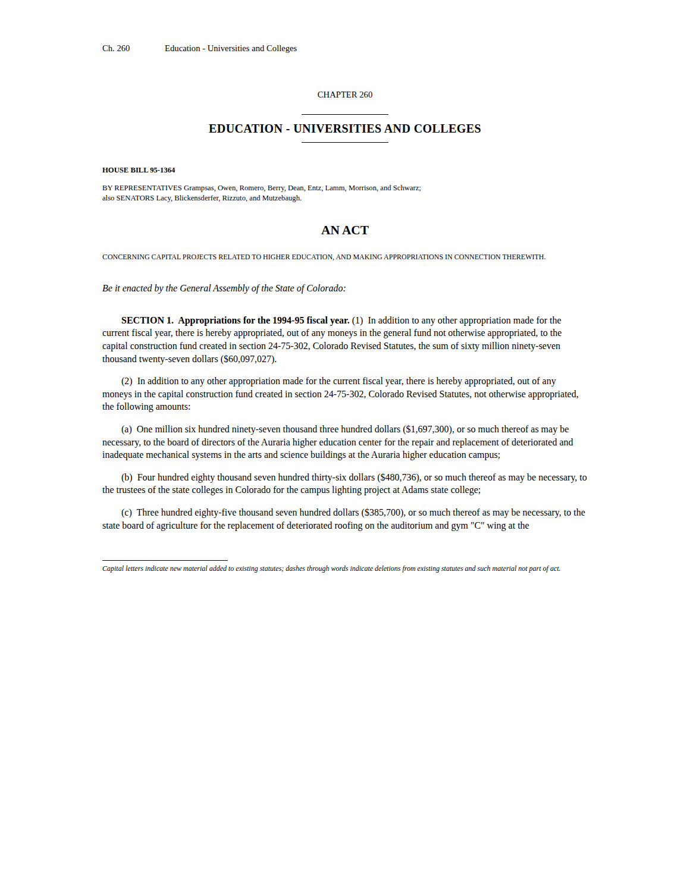Ch. 260 Education - Universities and Colleges
CHAPTER 260
EDUCATION - UNIVERSITIES AND COLLEGES
HOUSE BILL 95-1364
BY REPRESENTATIVES Grampsas, Owen, Romero, Berry, Dean, Entz, Lamm, Morrison, and Schwarz;
also SENATORS Lacy, Blickensderfer, Rizzuto, and Mutzebaugh.
AN ACT
CONCERNING CAPITAL PROJECTS RELATED TO HIGHER EDUCATION, AND MAKING APPROPRIATIONS IN CONNECTION THEREWITH.
Be it enacted by the General Assembly of the State of Colorado:
SECTION 1. Appropriations for the 1994-95 fiscal year. (1) In addition to any other appropriation made for the current fiscal year, there is hereby appropriated, out of any moneys in the general fund not otherwise appropriated, to the capital construction fund created in section 24-75-302, Colorado Revised Statutes, the sum of sixty million ninety-seven thousand twenty-seven dollars ($60,097,027).
(2) In addition to any other appropriation made for the current fiscal year, there is hereby appropriated, out of any moneys in the capital construction fund created in section 24-75-302, Colorado Revised Statutes, not otherwise appropriated, the following amounts:
(a) One million six hundred ninety-seven thousand three hundred dollars ($1,697,300), or so much thereof as may be necessary, to the board of directors of the Auraria higher education center for the repair and replacement of deteriorated and inadequate mechanical systems in the arts and science buildings at the Auraria higher education campus;
(b) Four hundred eighty thousand seven hundred thirty-six dollars ($480,736), or so much thereof as may be necessary, to the trustees of the state colleges in Colorado for the campus lighting project at Adams state college;
(c) Three hundred eighty-five thousand seven hundred dollars ($385,700), or so much thereof as may be necessary, to the state board of agriculture for the replacement of deteriorated roofing on the auditorium and gym "C" wing at the
Capital letters indicate new material added to existing statutes; dashes through words indicate deletions from existing statutes and such material not part of act.